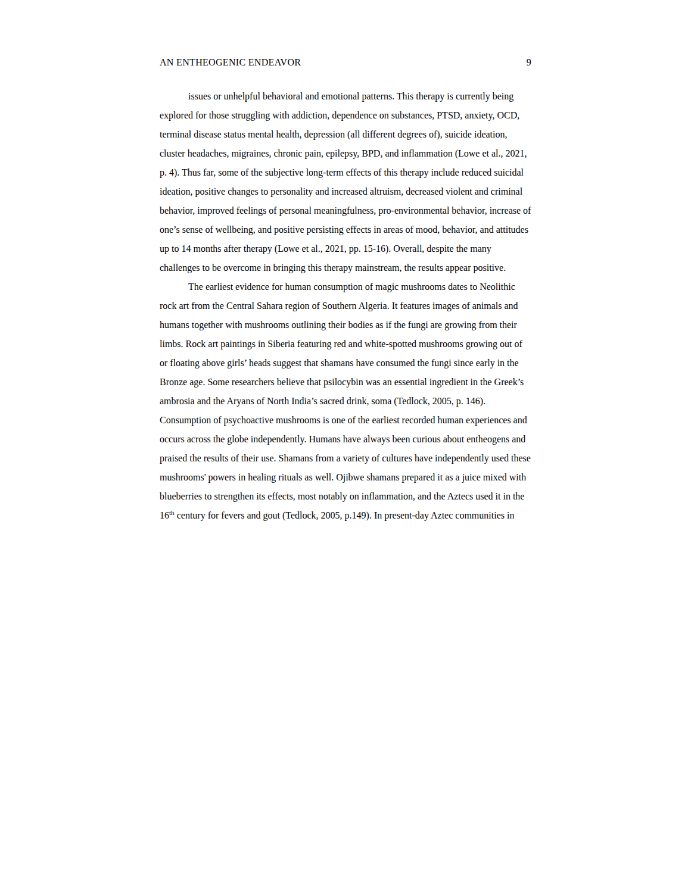An Entheogenic Endeavor 9
issues or unhelpful behavioral and emotional patterns. This therapy is currently being explored for those struggling with addiction, dependence on substances, PTSD, anxiety, OCD, terminal disease status mental health, depression (all different degrees of), suicide ideation, cluster headaches, migraines, chronic pain, epilepsy, BPD, and inflammation (Lowe et al., 2021, p. 4). Thus far, some of the subjective long-term effects of this therapy include reduced suicidal ideation, positive changes to personality and increased altruism, decreased violent and criminal behavior, improved feelings of personal meaningfulness, pro-environmental behavior, increase of one’s sense of wellbeing, and positive persisting effects in areas of mood, behavior, and attitudes up to 14 months after therapy (Lowe et al., 2021, pp. 15-16). Overall, despite the many challenges to be overcome in bringing this therapy mainstream, the results appear positive.
The earliest evidence for human consumption of magic mushrooms dates to Neolithic rock art from the Central Sahara region of Southern Algeria. It features images of animals and humans together with mushrooms outlining their bodies as if the fungi are growing from their limbs. Rock art paintings in Siberia featuring red and white-spotted mushrooms growing out of or floating above girls’ heads suggest that shamans have consumed the fungi since early in the Bronze age. Some researchers believe that psilocybin was an essential ingredient in the Greek’s ambrosia and the Aryans of North India’s sacred drink, soma (Tedlock, 2005, p. 146). Consumption of psychoactive mushrooms is one of the earliest recorded human experiences and occurs across the globe independently. Humans have always been curious about entheogens and praised the results of their use. Shamans from a variety of cultures have independently used these mushrooms' powers in healing rituals as well. Ojibwe shamans prepared it as a juice mixed with blueberries to strengthen its effects, most notably on inflammation, and the Aztecs used it in the 16th century for fevers and gout (Tedlock, 2005, p.149). In present-day Aztec communities in